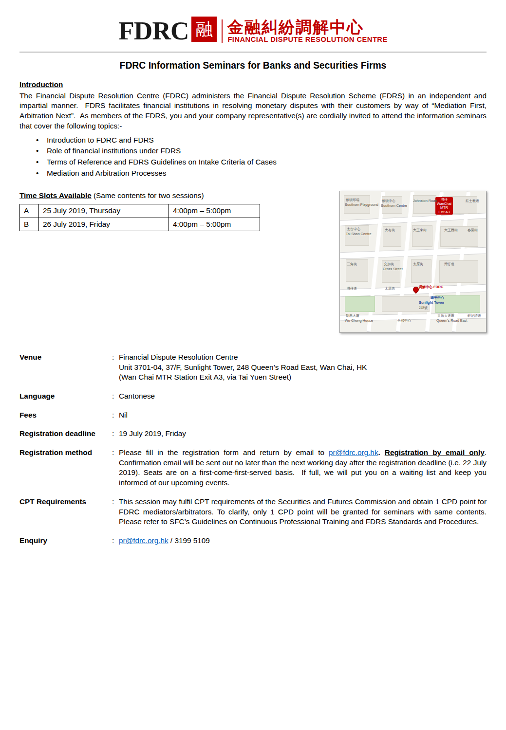FDRC 融 金融糾紛調解中心
FINANCIAL DISPUTE RESOLUTION CENTRE
FDRC Information Seminars for Banks and Securities Firms
Introduction
The Financial Dispute Resolution Centre (FDRC) administers the Financial Dispute Resolution Scheme (FDRS) in an independent and impartial manner. FDRS facilitates financial institutions in resolving monetary disputes with their customers by way of “Mediation First, Arbitration Next”. As members of the FDRS, you and your company representative(s) are cordially invited to attend the information seminars that cover the following topics:-
Introduction to FDRC and FDRS
Role of financial institutions under FDRS
Terms of Reference and FDRS Guidelines on Intake Criteria of Cases
Mediation and Arbitration Processes
| Time Slots Available (Same contents for two sessions) / A / 25 July 2019, Thursday / 4:00pm – 5:00pm / / B / 26 July 2019, Friday / 4:00pm – 5:00pm / | 灣仔 WanChai MTR Exit A3 修頓球場 Southorn Playground 修頓中心 Southorn Centre Johnston Road 莊士敦道 太古中心 Tai Shan Centre 大有街 大王東街 大王西街 春園街 三角街 交加街 Cross Street 太原街 灣仔道 灣仔道 太原街 胡忠大廈 Wu Chung House 皇后大道東 Queen’s Road East 軒尼詩道 調解中心 FDRC 陽光中心 Sunlight Tower 248號 合和中心 |
| Venue | : | Financial Dispute Resolution Centre Unit 3701-04, 37/F, Sunlight Tower, 248 Queen’s Road East, Wan Chai, HK (Wan Chai MTR Station Exit A3, via Tai Yuen Street) |
| Language | : | Cantonese |
| Fees | : | Nil |
| Registration deadline | : | 19 July 2019, Friday |
| Registration method | : | Please fill in the registration form and return by email to pr@fdrc.org.hk . Registration by email only . Confirmation email will be sent out no later than the next working day after the registration deadline (i.e. 22 July 2019). Seats are on a first-come-first-served basis. If full, we will put you on a waiting list and keep you informed of our upcoming events. |
| CPT Requirements | : | This session may fulfil CPT requirements of the Securities and Futures Commission and obtain 1 CPD point for FDRC mediators/arbitrators. To clarify, only 1 CPD point will be granted for seminars with same contents. Please refer to SFC’s Guidelines on Continuous Professional Training and FDRS Standards and Procedures. |
| Enquiry | : | pr@fdrc.org.hk / 3199 5109 |